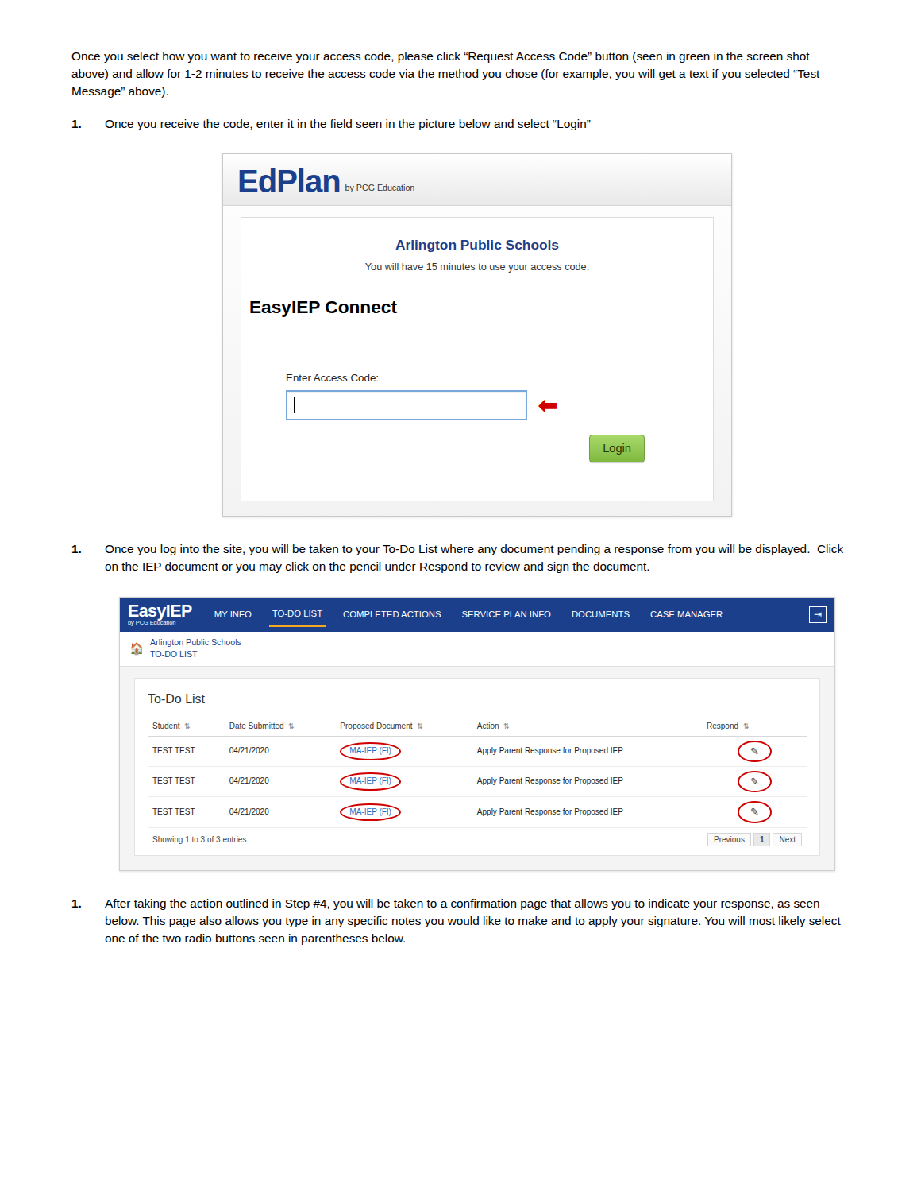Once you select how you want to receive your access code, please click “Request Access Code” button (seen in green in the screen shot above) and allow for 1-2 minutes to receive the access code via the method you chose (for example, you will get a text if you selected “Test Message” above).
Once you receive the code, enter it in the field seen in the picture below and select “Login”
Ed Plan by PCG Education
Arlington Public Schools
You will have 15 minutes to use your access code.
EasyIEP Connect
Enter Access Code:
⬅
Login
Once you log into the site, you will be taken to your To-Do List where any document pending a response from you will be displayed. Click on the IEP document or you may click on the pencil under Respond to review and sign the document.
EasyIEPby PCG Education
MY INFO
TO-DO LIST
COMPLETED ACTIONS
SERVICE PLAN INFO
DOCUMENTS
CASE MANAGER
⇥
🏠 Arlington Public Schools
TO-DO LIST
To-Do List
| Student ⇅ | Date Submitted ⇅ | Proposed Document ⇅ | Action ⇅ | Respond ⇅ |
| --- | --- | --- | --- | --- |
| TEST TEST | 04/21/2020 | MA-IEP (FI) | Apply Parent Response for Proposed IEP | ✎ |
| TEST TEST | 04/21/2020 | MA-IEP (FI) | Apply Parent Response for Proposed IEP | ✎ |
| TEST TEST | 04/21/2020 | MA-IEP (FI) | Apply Parent Response for Proposed IEP | ✎ |
Showing 1 to 3 of 3 entries
Previous 1 Next
After taking the action outlined in Step #4, you will be taken to a confirmation page that allows you to indicate your response, as seen below. This page also allows you type in any specific notes you would like to make and to apply your signature. You will most likely select one of the two radio buttons seen in parentheses below.